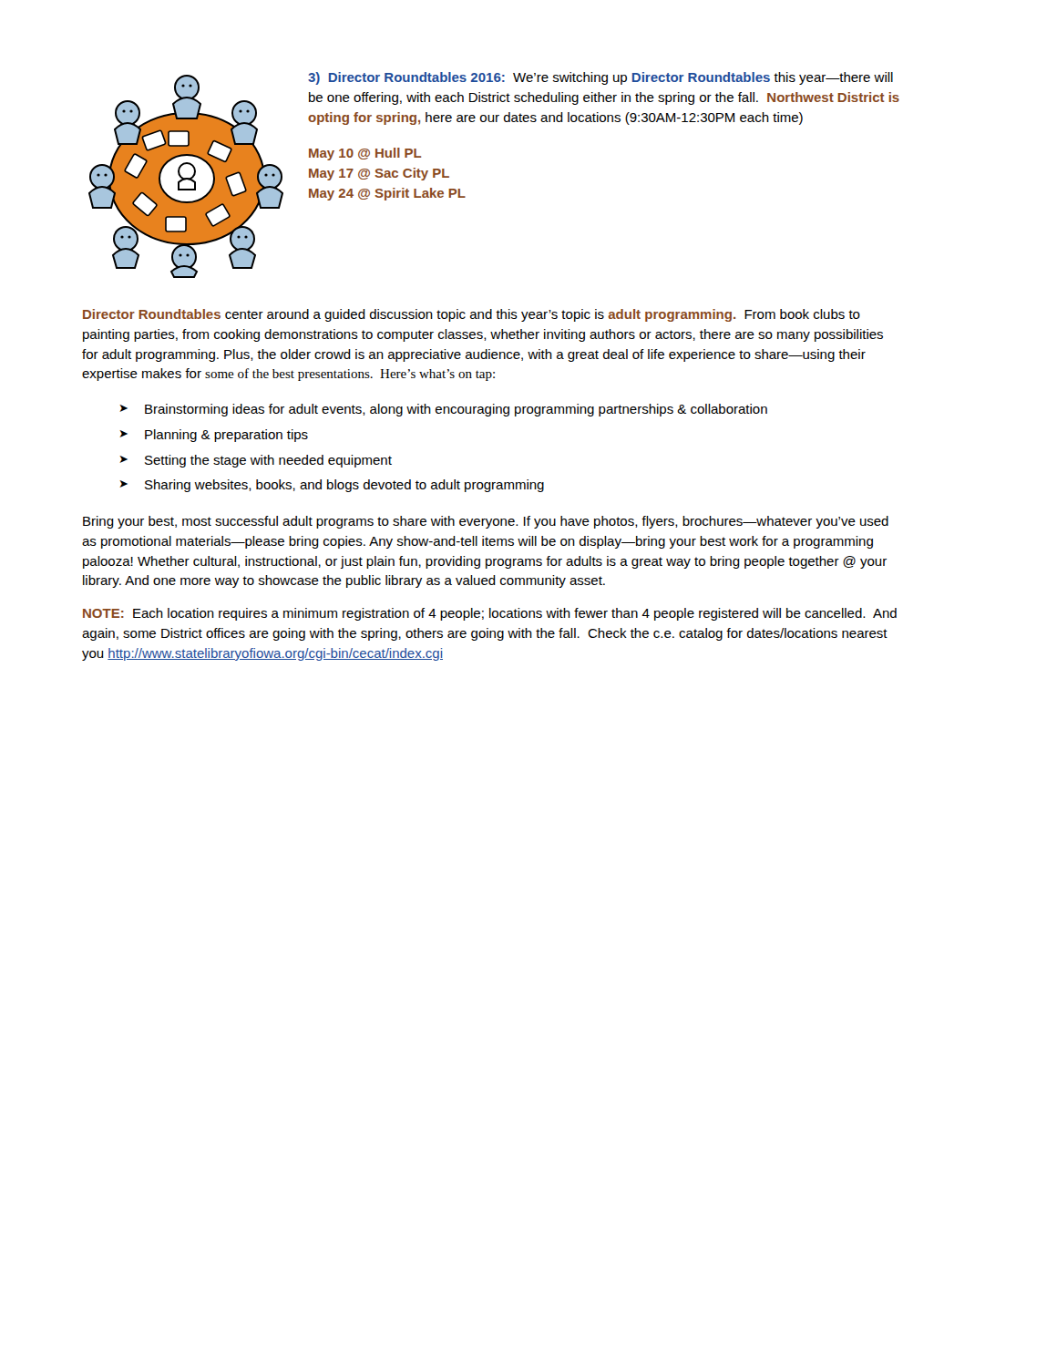Roundtable illustration
3) Director Roundtables 2016: We’re switching up Director Roundtables this year—there will be one offering, with each District scheduling either in the spring or the fall. Northwest District is opting for spring, here are our dates and locations (9:30AM-12:30PM each time)
May 10 @ Hull PL May 17 @ Sac City PL May 24 @ Spirit Lake PL
Director Roundtables center around a guided discussion topic and this year’s topic is adult programming. From book clubs to painting parties, from cooking demonstrations to computer classes, whether inviting authors or actors, there are so many possibilities for adult programming. Plus, the older crowd is an appreciative audience, with a great deal of life experience to share—using their expertise makes for some of the best presentations. Here’s what’s on tap:
Brainstorming ideas for adult events, along with encouraging programming partnerships & collaboration
Planning & preparation tips
Setting the stage with needed equipment
Sharing websites, books, and blogs devoted to adult programming
Bring your best, most successful adult programs to share with everyone. If you have photos, flyers, brochures—whatever you’ve used as promotional materials—please bring copies. Any show-and-tell items will be on display—bring your best work for a programming palooza! Whether cultural, instructional, or just plain fun, providing programs for adults is a great way to bring people together @ your library. And one more way to showcase the public library as a valued community asset.
NOTE: Each location requires a minimum registration of 4 people; locations with fewer than 4 people registered will be cancelled. And again, some District offices are going with the spring, others are going with the fall. Check the c.e. catalog for dates/locations nearest you http://www.statelibraryofiowa.org/cgi-bin/cecat/index.cgi